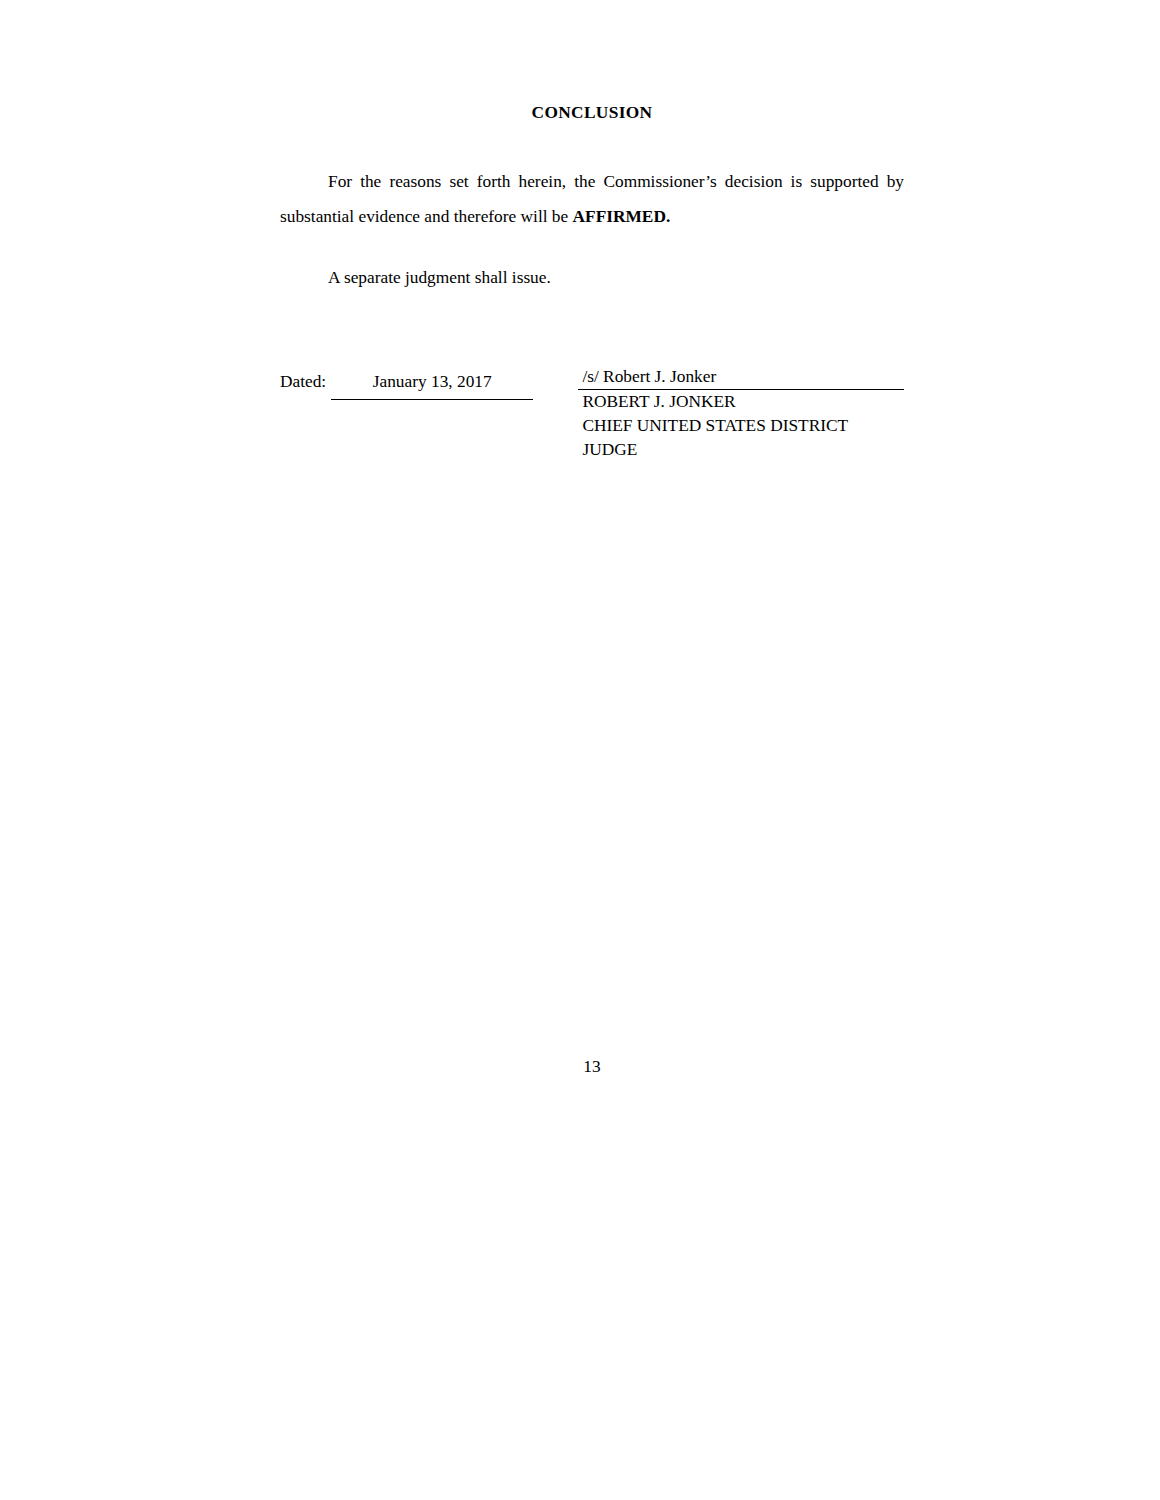CONCLUSION
For the reasons set forth herein, the Commissioner’s decision is supported by substantial evidence and therefore will be AFFIRMED.
A separate judgment shall issue.
Dated: January 13, 2017
/s/ Robert J. Jonker ROBERT J. JONKER CHIEF UNITED STATES DISTRICT JUDGE
13